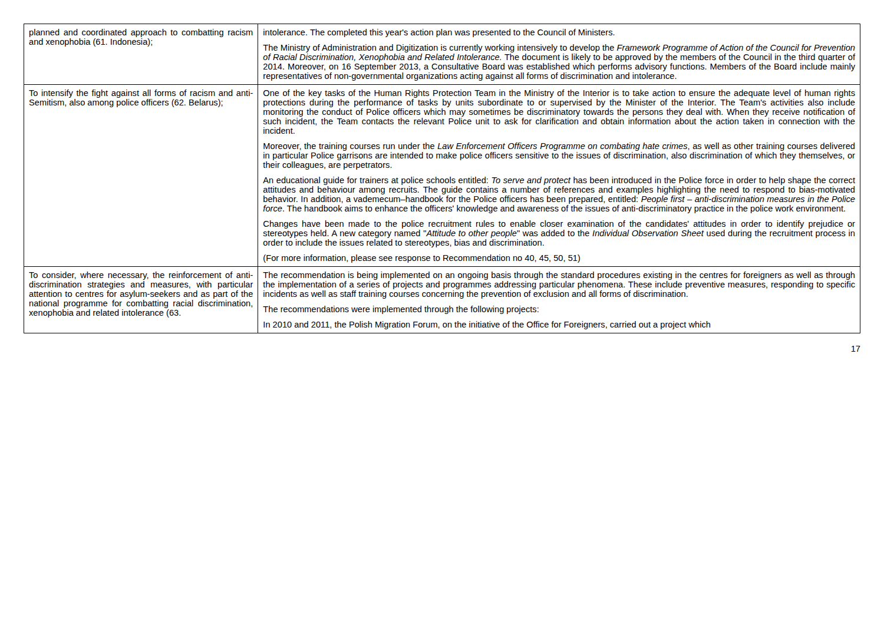| planned and coordinated approach to combatting racism and xenophobia (61. Indonesia); | intolerance. The completed this year's action plan was presented to the Council of Ministers. The Ministry of Administration and Digitization is currently working intensively to develop the Framework Programme of Action of the Council for Prevention of Racial Discrimination, Xenophobia and Related Intolerance. The document is likely to be approved by the members of the Council in the third quarter of 2014. Moreover, on 16 September 2013, a Consultative Board was established which performs advisory functions. Members of the Board include mainly representatives of non-governmental organizations acting against all forms of discrimination and intolerance. |
| To intensify the fight against all forms of racism and anti-Semitism, also among police officers (62. Belarus); | One of the key tasks of the Human Rights Protection Team in the Ministry of the Interior is to take action to ensure the adequate level of human rights protections during the performance of tasks by units subordinate to or supervised by the Minister of the Interior. The Team's activities also include monitoring the conduct of Police officers which may sometimes be discriminatory towards the persons they deal with. When they receive notification of such incident, the Team contacts the relevant Police unit to ask for clarification and obtain information about the action taken in connection with the incident. Moreover, the training courses run under the Law Enforcement Officers Programme on combating hate crimes , as well as other training courses delivered in particular Police garrisons are intended to make police officers sensitive to the issues of discrimination, also discrimination of which they themselves, or their colleagues, are perpetrators. An educational guide for trainers at police schools entitled: To serve and protect has been introduced in the Police force in order to help shape the correct attitudes and behaviour among recruits. The guide contains a number of references and examples highlighting the need to respond to bias-motivated behavior. In addition, a vademecum–handbook for the Police officers has been prepared, entitled: People first – anti-discrimination measures in the Police force . The handbook aims to enhance the officers' knowledge and awareness of the issues of anti-discriminatory practice in the police work environment. Changes have been made to the police recruitment rules to enable closer examination of the candidates' attitudes in order to identify prejudice or stereotypes held. A new category named " Attitude to other people " was added to the Individual Observation Sheet used during the recruitment process in order to include the issues related to stereotypes, bias and discrimination. (For more information, please see response to Recommendation no 40, 45, 50, 51) |
| To consider, where necessary, the reinforcement of anti-discrimination strategies and measures, with particular attention to centres for asylum-seekers and as part of the national programme for combatting racial discrimination, xenophobia and related intolerance (63. | The recommendation is being implemented on an ongoing basis through the standard procedures existing in the centres for foreigners as well as through the implementation of a series of projects and programmes addressing particular phenomena. These include preventive measures, responding to specific incidents as well as staff training courses concerning the prevention of exclusion and all forms of discrimination. The recommendations were implemented through the following projects: In 2010 and 2011, the Polish Migration Forum, on the initiative of the Office for Foreigners, carried out a project which |
17